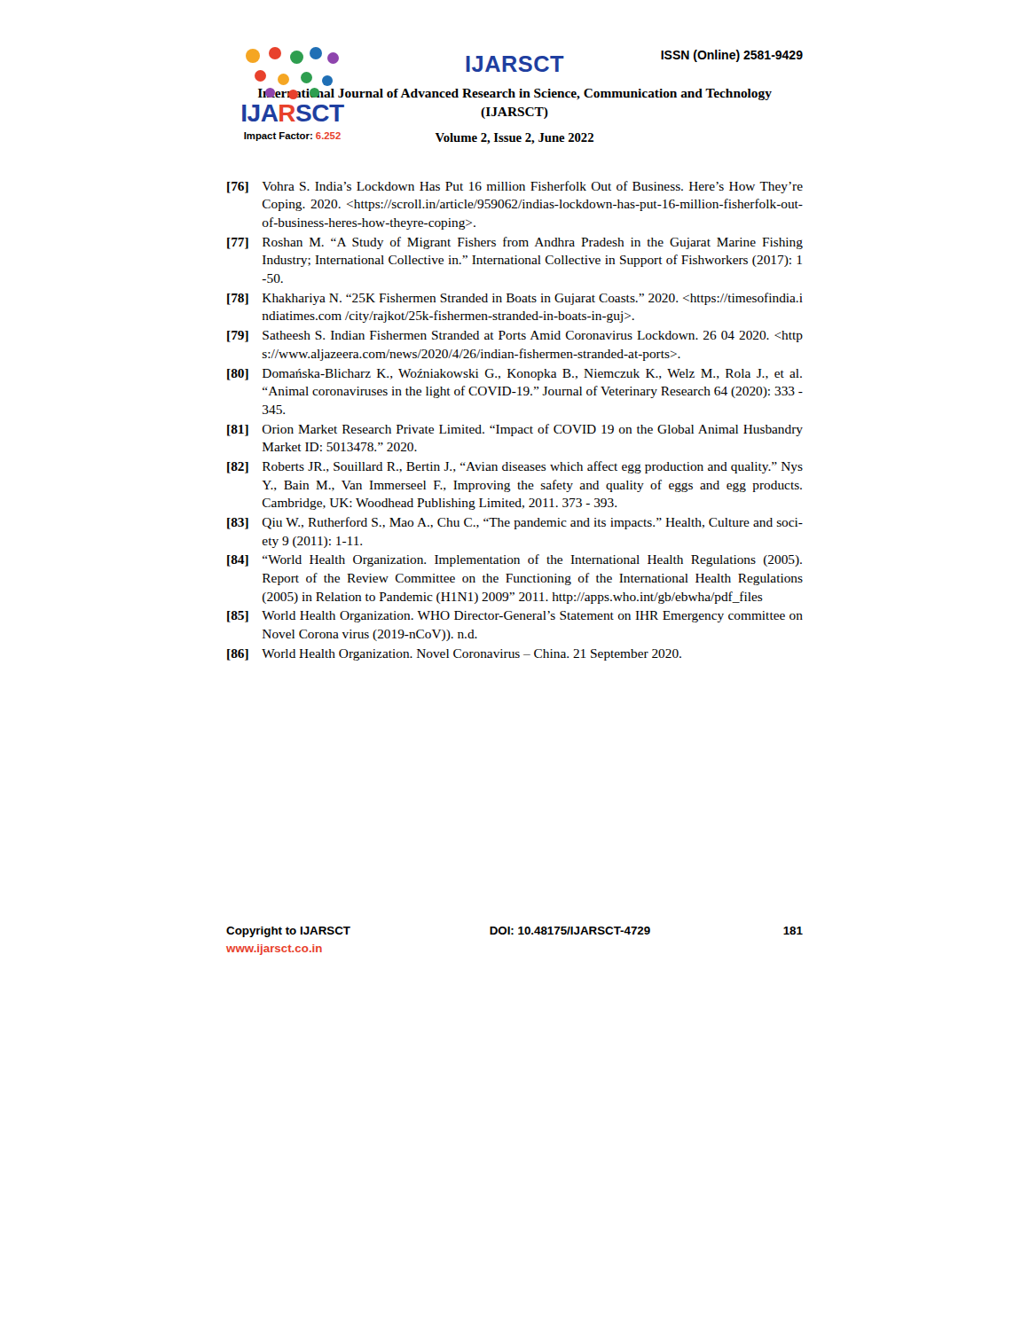IJARSCT
Impact Factor: 6.252
ISSN (Online) 2581-9429
IJARSCT
International Journal of Advanced Research in Science, Communication and Technology (IJARSCT)
Volume 2, Issue 2, June 2022
[76]
Vohra S. India’s Lockdown Has Put 16 million Fisherfolk Out of Business. Here’s How They’re Coping. 2020. <https://scroll.in/article/959062/indias-lockdown-has-put-16-million-fisherfolk-out-of-business-heres-how-theyre-coping>.
[77]
Roshan M. “A Study of Migrant Fishers from Andhra Pradesh in the Gujarat Marine Fishing Industry; International Collective in.” International Collective in Support of Fishworkers (2017): 1 -50.
[78]
Khakhariya N. “25K Fishermen Stranded in Boats in Gujarat Coasts.” 2020. <https://timesofindia.indiatimes.com /city/rajkot/25k-fishermen-stranded-in-boats-in-guj>.
[79]
Satheesh S. Indian Fishermen Stranded at Ports Amid Coronavirus Lockdown. 26 04 2020. <https://www.aljazeera.com/news/2020/4/26/indian-fishermen-stranded-at-ports>.
[80]
Domańska-Blicharz K., Woźniakowski G., Konopka B., Niemczuk K., Welz M., Rola J., et al. “Animal coronaviruses in the light of COVID-19.” Journal of Veterinary Research 64 (2020): 333 - 345.
[81]
Orion Market Research Private Limited. “Impact of COVID 19 on the Global Animal Husbandry Market ID: 5013478.” 2020.
[82]
Roberts JR., Souillard R., Bertin J., “Avian diseases which affect egg production and quality.” Nys Y., Bain M., Van Immerseel F., Improving the safety and quality of eggs and egg products. Cambridge, UK: Woodhead Publishing Limited, 2011. 373 - 393.
[83]
Qiu W., Rutherford S., Mao A., Chu C., “The pandemic and its impacts.” Health, Culture and society 9 (2011): 1-11.
[84]
“World Health Organization. Implementation of the International Health Regulations (2005). Report of the Review Committee on the Functioning of the International Health Regulations (2005) in Relation to Pandemic (H1N1) 2009” 2011. http://apps.who.int/gb/ebwha/pdf_files
[85]
World Health Organization. WHO Director-General’s Statement on IHR Emergency committee on Novel Corona virus (2019-nCoV)). n.d.
[86]
World Health Organization. Novel Coronavirus – China. 21 September 2020.
Copyright to IJARSCT www.ijarsct.co.in
DOI: 10.48175/IJARSCT-4729
181